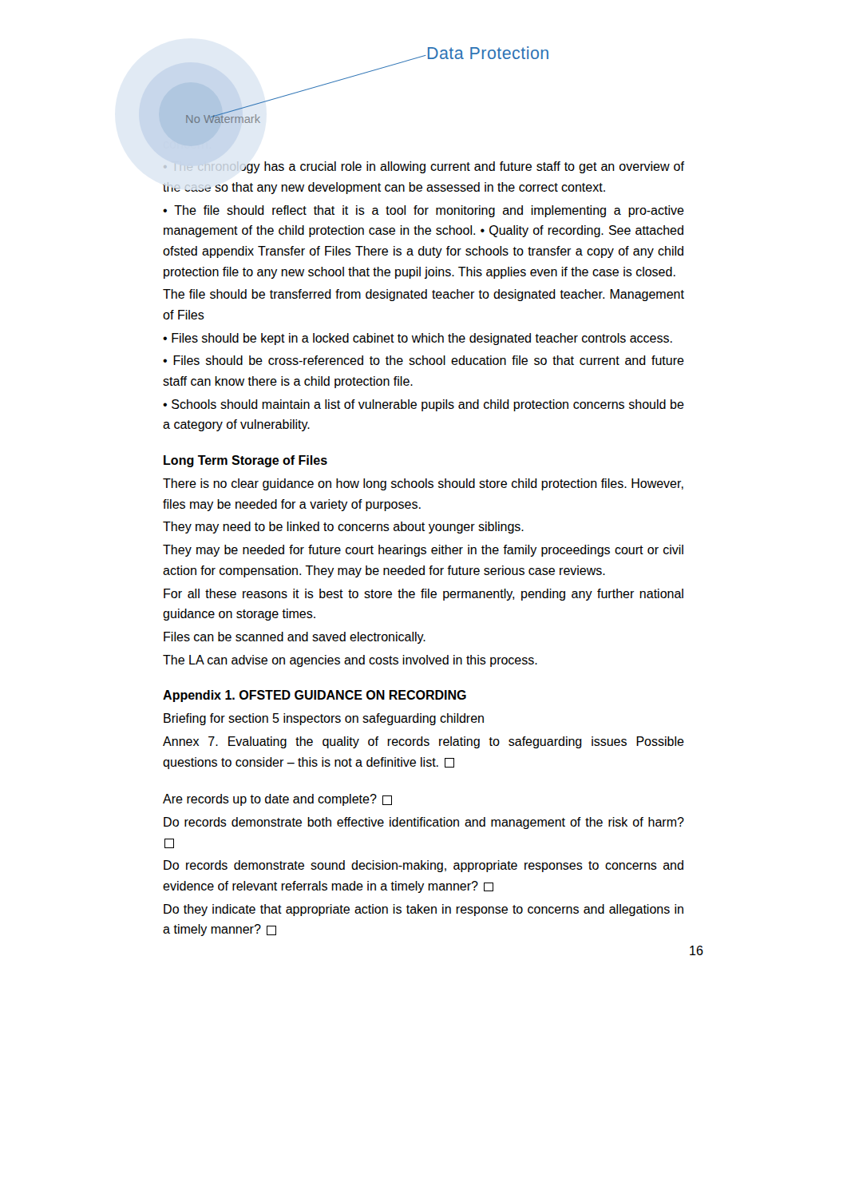Data Protection
No Watermark
concern.
• The chronology has a crucial role in allowing current and future staff to get an overview of the case so that any new development can be assessed in the correct context.
• The file should reflect that it is a tool for monitoring and implementing a pro-active management of the child protection case in the school. • Quality of recording. See attached ofsted appendix Transfer of Files There is a duty for schools to transfer a copy of any child protection file to any new school that the pupil joins. This applies even if the case is closed.
The file should be transferred from designated teacher to designated teacher. Management of Files
• Files should be kept in a locked cabinet to which the designated teacher controls access.
• Files should be cross-referenced to the school education file so that current and future staff can know there is a child protection file.
• Schools should maintain a list of vulnerable pupils and child protection concerns should be a category of vulnerability.
Long Term Storage of Files
There is no clear guidance on how long schools should store child protection files. However, files may be needed for a variety of purposes.
They may need to be linked to concerns about younger siblings.
They may be needed for future court hearings either in the family proceedings court or civil action for compensation. They may be needed for future serious case reviews.
For all these reasons it is best to store the file permanently, pending any further national guidance on storage times.
Files can be scanned and saved electronically.
The LA can advise on agencies and costs involved in this process.
Appendix 1. OFSTED GUIDANCE ON RECORDING
Briefing for section 5 inspectors on safeguarding children
Annex 7. Evaluating the quality of records relating to safeguarding issues Possible questions to consider – this is not a definitive list.
Are records up to date and complete?
Do records demonstrate both effective identification and management of the risk of harm?
Do records demonstrate sound decision-making, appropriate responses to concerns and evidence of relevant referrals made in a timely manner?
Do they indicate that appropriate action is taken in response to concerns and allegations in a timely manner?
16